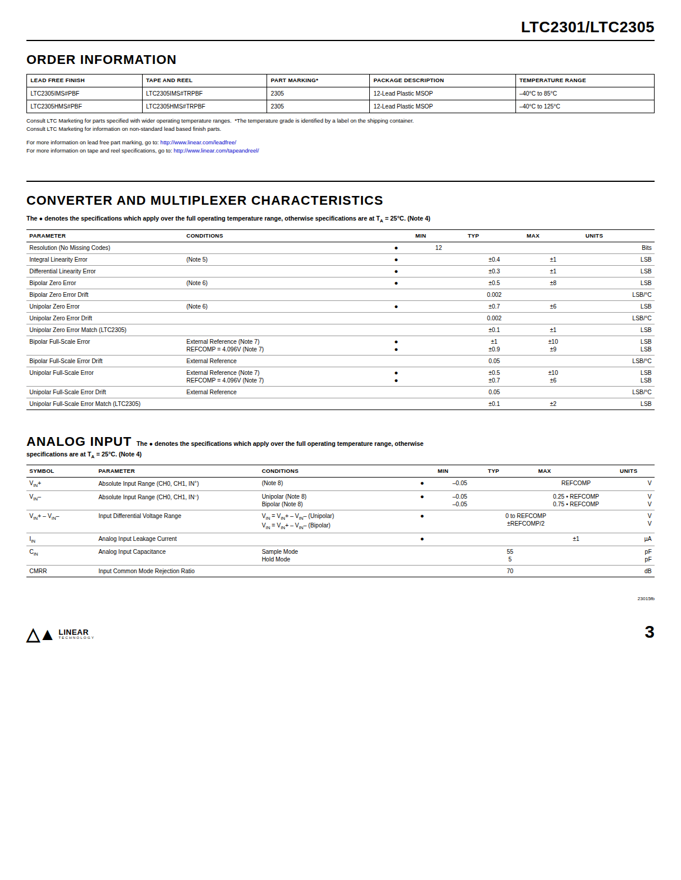LTC2301/LTC2305
ORDER INFORMATION
| LEAD FREE FINISH | TAPE AND REEL | PART MARKING* | PACKAGE DESCRIPTION | TEMPERATURE RANGE |
| --- | --- | --- | --- | --- |
| LTC2305IMS#PBF | LTC2305IMS#TRPBF | 2305 | 12-Lead Plastic MSOP | –40°C to 85°C |
| LTC2305HMS#PBF | LTC2305HMS#TRPBF | 2305 | 12-Lead Plastic MSOP | –40°C to 125°C |
Consult LTC Marketing for parts specified with wider operating temperature ranges. *The temperature grade is identified by a label on the shipping container.
Consult LTC Marketing for information on non-standard lead based finish parts.
For more information on lead free part marking, go to: http://www.linear.com/leadfree/
For more information on tape and reel specifications, go to: http://www.linear.com/tapeandreel/
CONVERTER AND MULTIPLEXER CHARACTERISTICS
The ● denotes the specifications which apply over the full operating temperature range, otherwise specifications are at TA = 25°C. (Note 4)
| PARAMETER | CONDITIONS | | MIN | TYP | MAX | UNITS |
| --- | --- | --- | --- | --- | --- | --- |
| Resolution (No Missing Codes) | | ● | 12 | | | Bits |
| Integral Linearity Error | (Note 5) | ● | | ±0.4 | ±1 | LSB |
| Differential Linearity Error | | ● | | ±0.3 | ±1 | LSB |
| Bipolar Zero Error | (Note 6) | ● | | ±0.5 | ±8 | LSB |
| Bipolar Zero Error Drift | | | | 0.002 | | LSB/°C |
| Unipolar Zero Error | (Note 6) | ● | | ±0.7 | ±6 | LSB |
| Unipolar Zero Error Drift | | | | 0.002 | | LSB/°C |
| Unipolar Zero Error Match (LTC2305) | | | | ±0.1 | ±1 | LSB |
| Bipolar Full-Scale Error | External Reference (Note 7) REFCOMP = 4.096V (Note 7) | ● ● | | ±1 ±0.9 | ±10 ±9 | LSB LSB |
| Bipolar Full-Scale Error Drift | External Reference | | | 0.05 | | LSB/°C |
| Unipolar Full-Scale Error | External Reference (Note 7) REFCOMP = 4.096V (Note 7) | ● ● | | ±0.5 ±0.7 | ±10 ±6 | LSB LSB |
| Unipolar Full-Scale Error Drift | External Reference | | | 0.05 | | LSB/°C |
| Unipolar Full-Scale Error Match (LTC2305) | | | | ±0.1 | ±2 | LSB |
ANALOG INPUT
The ● denotes the specifications which apply over the full operating temperature range, otherwise
specifications are at TA = 25°C. (Note 4)
| SYMBOL | PARAMETER | CONDITIONS | | MIN | TYP | MAX | UNITS |
| --- | --- | --- | --- | --- | --- | --- | --- |
| V IN + | Absolute Input Range (CH0, CH1, IN + ) | (Note 8) | ● | –0.05 | | REFCOMP | V |
| V IN – | Absolute Input Range (CH0, CH1, IN – ) | Unipolar (Note 8) Bipolar (Note 8) | ● | –0.05 –0.05 | | 0.25 • REFCOMP 0.75 • REFCOMP | V V |
| V IN + – V IN – | Input Differential Voltage Range | V IN = V IN + – V IN – (Unipolar) V IN = V IN + – V IN – (Bipolar) | ● | 0 to REFCOMP ±REFCOMP/2 | V V |
| I IN | Analog Input Leakage Current | | ● | | | ±1 | µA |
| C IN | Analog Input Capacitance | Sample Mode Hold Mode | | | 55 5 | | pF pF |
| CMRR | Input Common Mode Rejection Ratio | | | | 70 | | dB |
23015fb
△▲ LINEARTECHNOLOGY
3